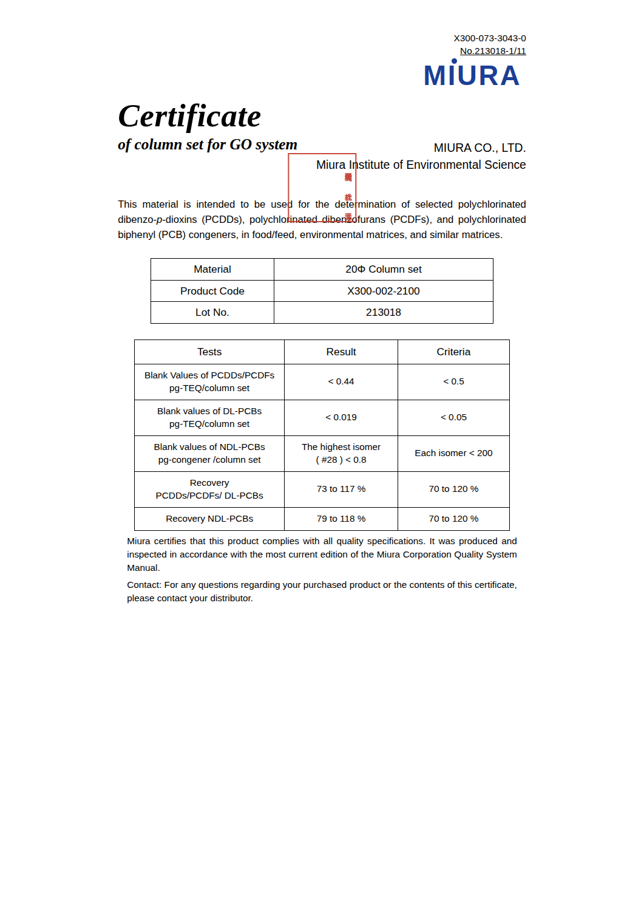X300-073-3043-0
No.213018-1/11
M IURA
Certificate
of column set for GO system
三浦環境科学研究所 株式会社 三浦工業
MIURA CO., LTD.
Miura Institute of Environmental Science
This material is intended to be used for the determination of selected polychlorinated dibenzo-p-dioxins (PCDDs), polychlorinated dibenzofurans (PCDFs), and polychlorinated biphenyl (PCB) congeners, in food/feed, environmental matrices, and similar matrices.
| Material | 20Φ Column set |
| Product Code | X300-002-2100 |
| Lot No. | 213018 |
| Tests | Result | Criteria |
| --- | --- | --- |
| Blank Values of PCDDs/PCDFs pg-TEQ/column set | < 0.44 | < 0.5 |
| Blank values of DL-PCBs pg-TEQ/column set | < 0.019 | < 0.05 |
| Blank values of NDL-PCBs pg-congener /column set | The highest isomer ( #28 ) < 0.8 | Each isomer < 200 |
| Recovery PCDDs/PCDFs/ DL-PCBs | 73 to 117 % | 70 to 120 % |
| Recovery NDL-PCBs | 79 to 118 % | 70 to 120 % |
Miura certifies that this product complies with all quality specifications. It was produced and inspected in accordance with the most current edition of the Miura Corporation Quality System Manual.
Contact: For any questions regarding your purchased product or the contents of this certificate, please contact your distributor.